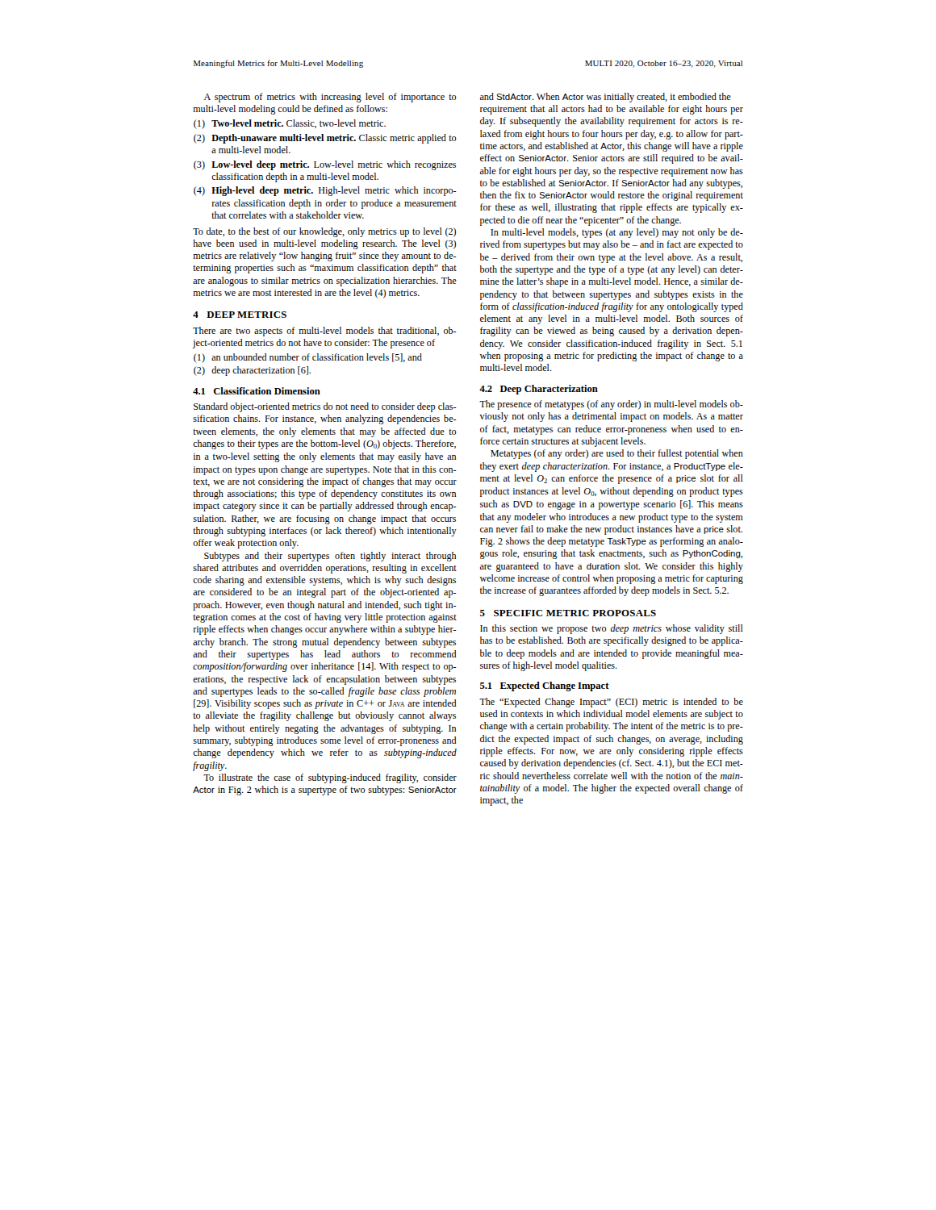Meaningful Metrics for Multi-Level Modelling
MULTI 2020, October 16–23, 2020, Virtual
A spectrum of metrics with increasing level of importance to multi-level modeling could be defined as follows:
Two-level metric. Classic, two-level metric.
Depth-unaware multi-level metric. Classic metric applied to a multi-level model.
Low-level deep metric. Low-level metric which recognizes classification depth in a multi-level model.
High-level deep metric. High-level metric which incorporates classification depth in order to produce a measurement that correlates with a stakeholder view.
To date, to the best of our knowledge, only metrics up to level (2) have been used in multi-level modeling research. The level (3) metrics are relatively “low hanging fruit” since they amount to determining properties such as “maximum classification depth” that are analogous to similar metrics on specialization hierarchies. The metrics we are most interested in are the level (4) metrics.
4 Deep Metrics
There are two aspects of multi-level models that traditional, object-oriented metrics do not have to consider: The presence of
an unbounded number of classification levels [5], and
deep characterization [6].
4.1 Classification Dimension
Standard object-oriented metrics do not need to consider deep classification chains. For instance, when analyzing dependencies between elements, the only elements that may be affected due to changes to their types are the bottom-level (O 0) objects. Therefore, in a two-level setting the only elements that may easily have an impact on types upon change are supertypes. Note that in this context, we are not considering the impact of changes that may occur through associations; this type of dependency constitutes its own impact category since it can be partially addressed through encapsulation. Rather, we are focusing on change impact that occurs through subtyping interfaces (or lack thereof) which intentionally offer weak protection only.
Subtypes and their supertypes often tightly interact through shared attributes and overridden operations, resulting in excellent code sharing and extensible systems, which is why such designs are considered to be an integral part of the object-oriented approach. However, even though natural and intended, such tight integration comes at the cost of having very little protection against ripple effects when changes occur anywhere within a subtype hierarchy branch. The strong mutual dependency between subtypes and their supertypes has lead authors to recommend composition/forwarding over inheritance [14]. With respect to operations, the respective lack of encapsulation between subtypes and supertypes leads to the so-called fragile base class problem [29]. Visibility scopes such as private in C++ or Java are intended to alleviate the fragility challenge but obviously cannot always help without entirely negating the advantages of subtyping. In summary, subtyping introduces some level of error-proneness and change dependency which we refer to as subtyping-induced fragility.
To illustrate the case of subtyping-induced fragility, consider Actor in Fig. 2 which is a supertype of two subtypes: SeniorActor and StdActor. When Actor was initially created, it embodied the
requirement that all actors had to be available for eight hours per day. If subsequently the availability requirement for actors is relaxed from eight hours to four hours per day, e.g. to allow for part-time actors, and established at Actor, this change will have a ripple effect on SeniorActor. Senior actors are still required to be available for eight hours per day, so the respective requirement now has to be established at SeniorActor. If SeniorActor had any subtypes, then the fix to SeniorActor would restore the original requirement for these as well, illustrating that ripple effects are typically expected to die off near the “epicenter” of the change.
In multi-level models, types (at any level) may not only be derived from supertypes but may also be – and in fact are expected to be – derived from their own type at the level above. As a result, both the supertype and the type of a type (at any level) can determine the latter’s shape in a multi-level model. Hence, a similar dependency to that between supertypes and subtypes exists in the form of classification-induced fragility for any ontologically typed element at any level in a multi-level model. Both sources of fragility can be viewed as being caused by a derivation dependency. We consider classification-induced fragility in Sect. 5.1 when proposing a metric for predicting the impact of change to a multi-level model.
4.2 Deep Characterization
The presence of metatypes (of any order) in multi-level models obviously not only has a detrimental impact on models. As a matter of fact, metatypes can reduce error-proneness when used to enforce certain structures at subjacent levels.
Metatypes (of any order) are used to their fullest potential when they exert deep characterization. For instance, a ProductType element at level O 2 can enforce the presence of a price slot for all product instances at level O 0, without depending on product types such as DVD to engage in a powertype scenario [6]. This means that any modeler who introduces a new product type to the system can never fail to make the new product instances have a price slot. Fig. 2 shows the deep metatype TaskType as performing an analogous role, ensuring that task enactments, such as PythonCoding, are guaranteed to have a duration slot. We consider this highly welcome increase of control when proposing a metric for capturing the increase of guarantees afforded by deep models in Sect. 5.2.
5 Specific Metric Proposals
In this section we propose two deep metrics whose validity still has to be established. Both are specifically designed to be applicable to deep models and are intended to provide meaningful measures of high-level model qualities.
5.1 Expected Change Impact
The “Expected Change Impact” (ECI) metric is intended to be used in contexts in which individual model elements are subject to change with a certain probability. The intent of the metric is to predict the expected impact of such changes, on average, including ripple effects. For now, we are only considering ripple effects caused by derivation dependencies (cf. Sect. 4.1), but the ECI metric should nevertheless correlate well with the notion of the maintainability of a model. The higher the expected overall change of impact, the